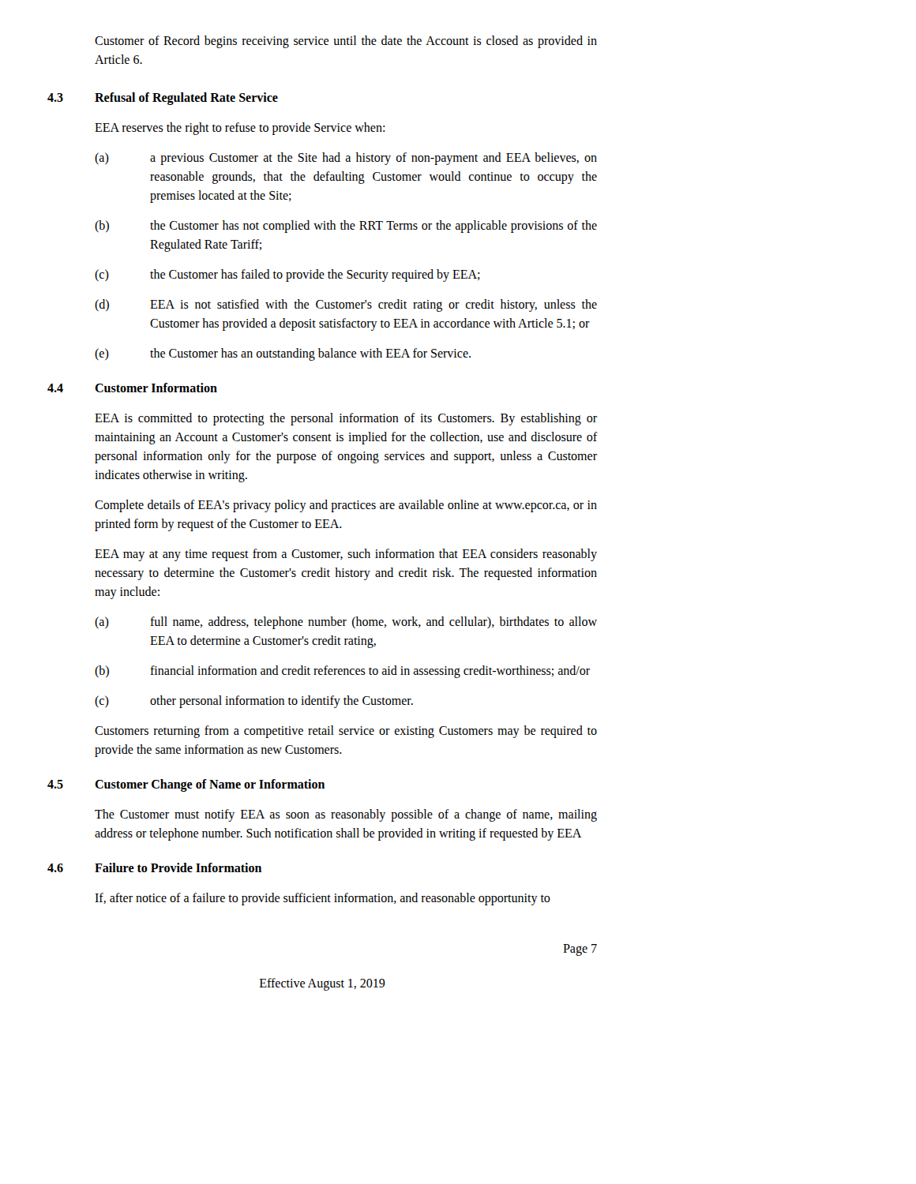Customer of Record begins receiving service until the date the Account is closed as provided in Article 6.
4.3 Refusal of Regulated Rate Service
EEA reserves the right to refuse to provide Service when:
(a) a previous Customer at the Site had a history of non-payment and EEA believes, on reasonable grounds, that the defaulting Customer would continue to occupy the premises located at the Site;
(b) the Customer has not complied with the RRT Terms or the applicable provisions of the Regulated Rate Tariff;
(c) the Customer has failed to provide the Security required by EEA;
(d) EEA is not satisfied with the Customer's credit rating or credit history, unless the Customer has provided a deposit satisfactory to EEA in accordance with Article 5.1; or
(e) the Customer has an outstanding balance with EEA for Service.
4.4 Customer Information
EEA is committed to protecting the personal information of its Customers. By establishing or maintaining an Account a Customer's consent is implied for the collection, use and disclosure of personal information only for the purpose of ongoing services and support, unless a Customer indicates otherwise in writing.
Complete details of EEA's privacy policy and practices are available online at www.epcor.ca, or in printed form by request of the Customer to EEA.
EEA may at any time request from a Customer, such information that EEA considers reasonably necessary to determine the Customer's credit history and credit risk. The requested information may include:
(a) full name, address, telephone number (home, work, and cellular), birthdates to allow EEA to determine a Customer's credit rating,
(b) financial information and credit references to aid in assessing credit-worthiness; and/or
(c) other personal information to identify the Customer.
Customers returning from a competitive retail service or existing Customers may be required to provide the same information as new Customers.
4.5 Customer Change of Name or Information
The Customer must notify EEA as soon as reasonably possible of a change of name, mailing address or telephone number. Such notification shall be provided in writing if requested by EEA
4.6 Failure to Provide Information
If, after notice of a failure to provide sufficient information, and reasonable opportunity to
Page 7
Effective August 1, 2019